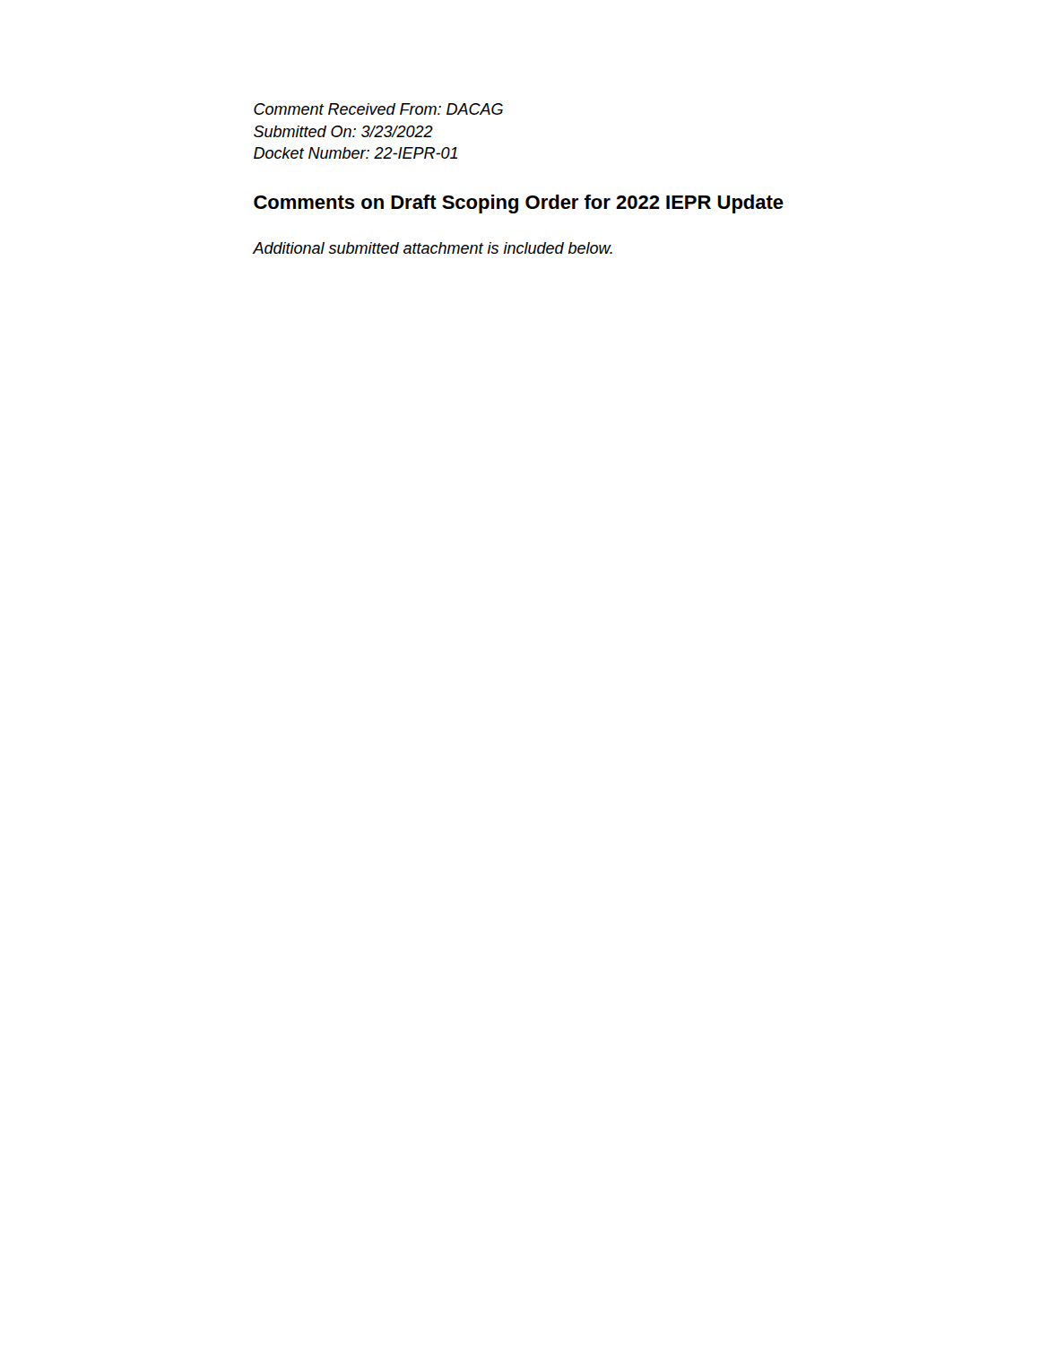Comment Received From: DACAG
Submitted On: 3/23/2022
Docket Number: 22-IEPR-01
Comments on Draft Scoping Order for 2022 IEPR Update
Additional submitted attachment is included below.